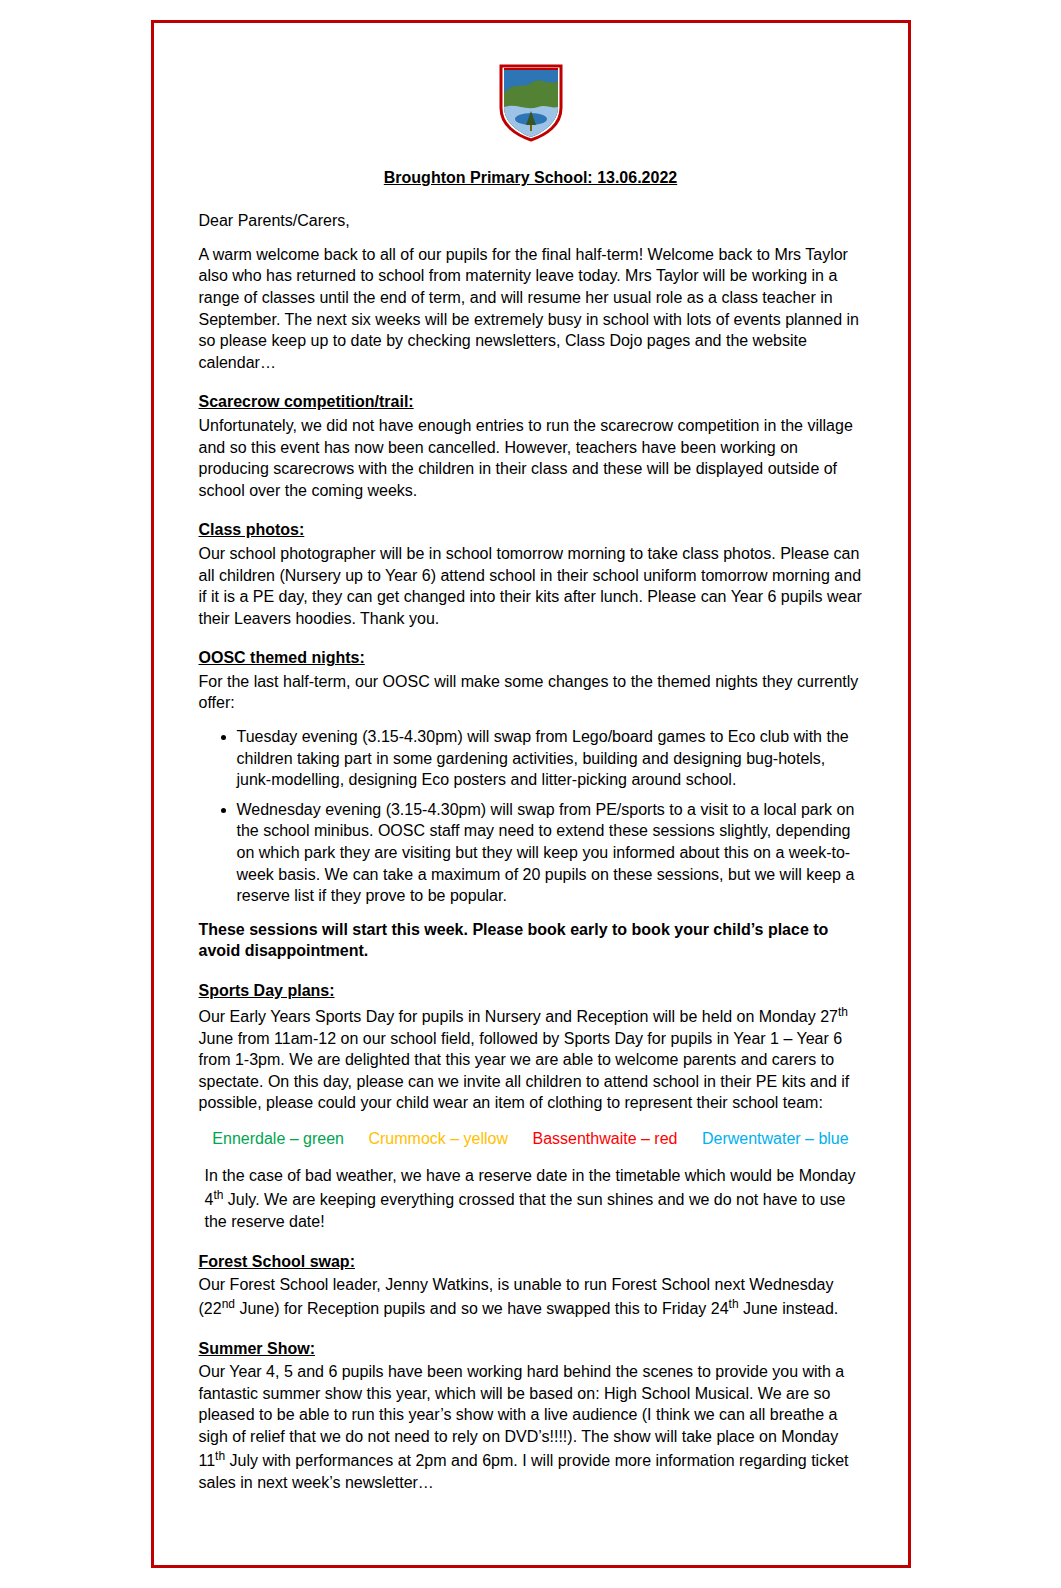Broughton Primary School: 13.06.2022
Dear Parents/Carers,
A warm welcome back to all of our pupils for the final half-term! Welcome back to Mrs Taylor also who has returned to school from maternity leave today. Mrs Taylor will be working in a range of classes until the end of term, and will resume her usual role as a class teacher in September. The next six weeks will be extremely busy in school with lots of events planned in so please keep up to date by checking newsletters, Class Dojo pages and the website calendar…
Scarecrow competition/trail:
Unfortunately, we did not have enough entries to run the scarecrow competition in the village and so this event has now been cancelled. However, teachers have been working on producing scarecrows with the children in their class and these will be displayed outside of school over the coming weeks.
Class photos:
Our school photographer will be in school tomorrow morning to take class photos. Please can all children (Nursery up to Year 6) attend school in their school uniform tomorrow morning and if it is a PE day, they can get changed into their kits after lunch. Please can Year 6 pupils wear their Leavers hoodies. Thank you.
OOSC themed nights:
For the last half-term, our OOSC will make some changes to the themed nights they currently offer:
Tuesday evening (3.15-4.30pm) will swap from Lego/board games to Eco club with the children taking part in some gardening activities, building and designing bug-hotels, junk-modelling, designing Eco posters and litter-picking around school.
Wednesday evening (3.15-4.30pm) will swap from PE/sports to a visit to a local park on the school minibus. OOSC staff may need to extend these sessions slightly, depending on which park they are visiting but they will keep you informed about this on a week-to-week basis. We can take a maximum of 20 pupils on these sessions, but we will keep a reserve list if they prove to be popular.
These sessions will start this week. Please book early to book your child’s place to avoid disappointment.
Sports Day plans:
Our Early Years Sports Day for pupils in Nursery and Reception will be held on Monday 27th June from 11am-12 on our school field, followed by Sports Day for pupils in Year 1 – Year 6 from 1-3pm. We are delighted that this year we are able to welcome parents and carers to spectate. On this day, please can we invite all children to attend school in their PE kits and if possible, please could your child wear an item of clothing to represent their school team:
Ennerdale – green Crummock – yellow Bassenthwaite – red Derwentwater – blue
In the case of bad weather, we have a reserve date in the timetable which would be Monday 4th July. We are keeping everything crossed that the sun shines and we do not have to use the reserve date!
Forest School swap:
Our Forest School leader, Jenny Watkins, is unable to run Forest School next Wednesday (22nd June) for Reception pupils and so we have swapped this to Friday 24th June instead.
Summer Show:
Our Year 4, 5 and 6 pupils have been working hard behind the scenes to provide you with a fantastic summer show this year, which will be based on: High School Musical. We are so pleased to be able to run this year’s show with a live audience (I think we can all breathe a sigh of relief that we do not need to rely on DVD’s!!!!). The show will take place on Monday 11th July with performances at 2pm and 6pm. I will provide more information regarding ticket sales in next week’s newsletter…